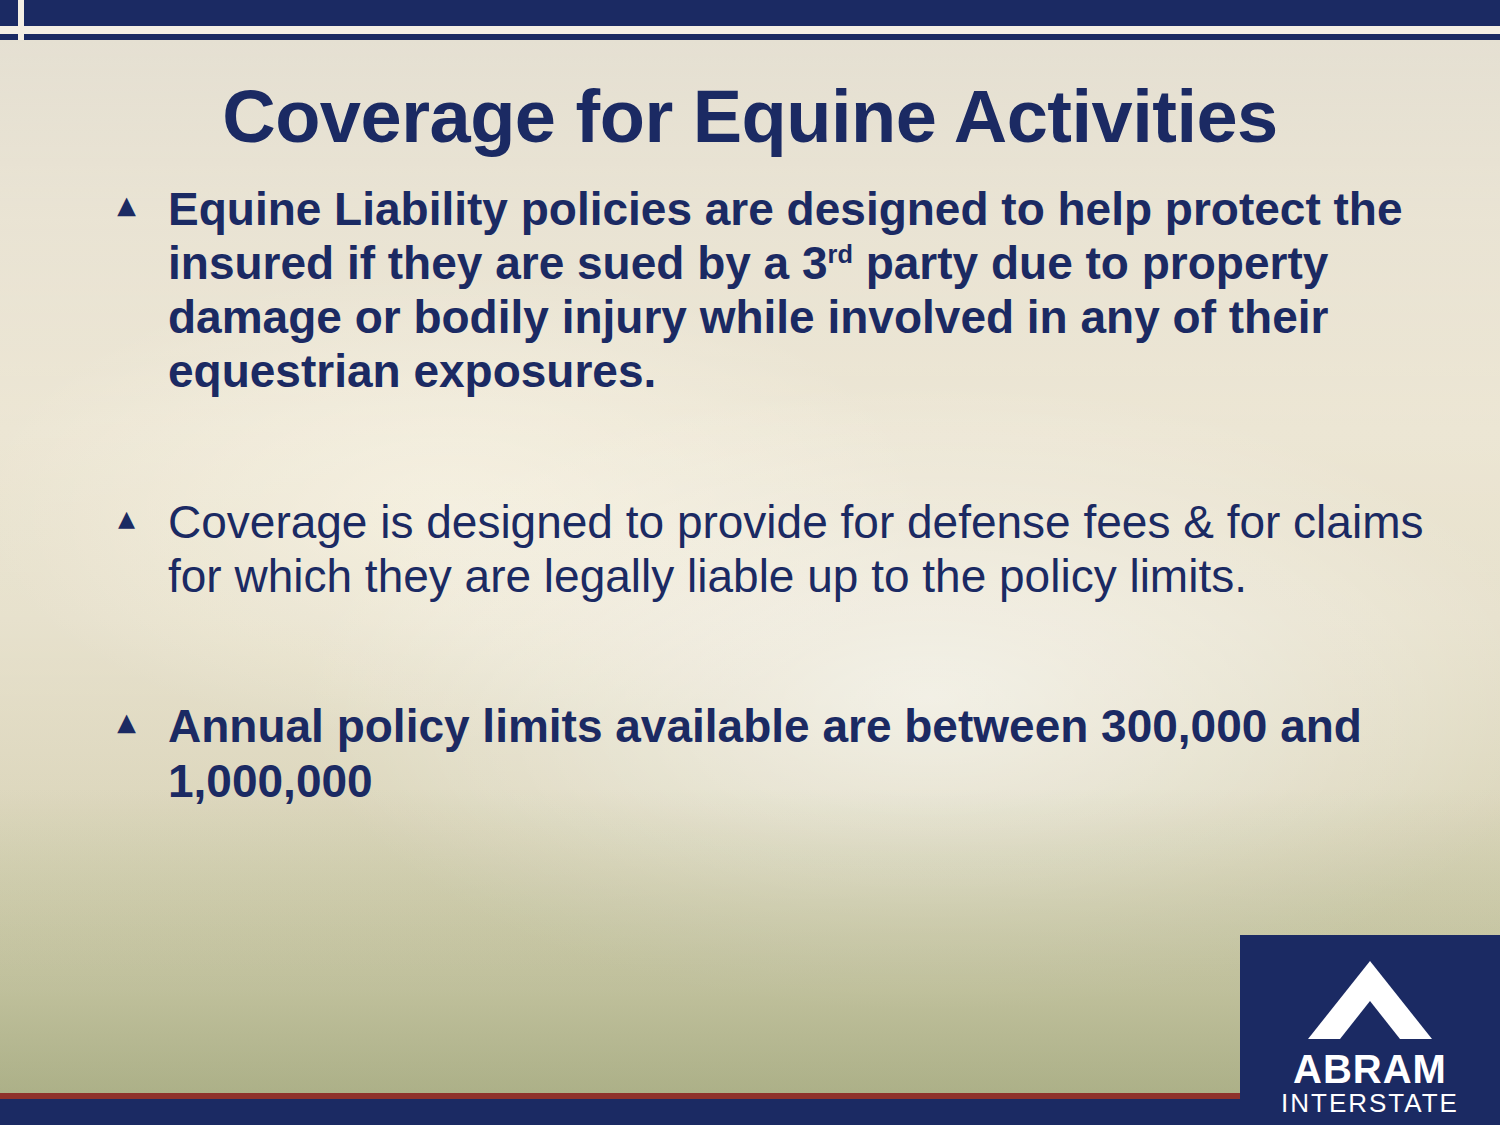Coverage for Equine Activities
Equine Liability policies are designed to help protect the insured if they are sued by a 3rd party due to property damage or bodily injury while involved in any of their equestrian exposures.
Coverage is designed to provide for defense fees & for claims for which they are legally liable up to the policy limits.
Annual policy limits available are between 300,000 and 1,000,000
ABRAM
INTERSTATE